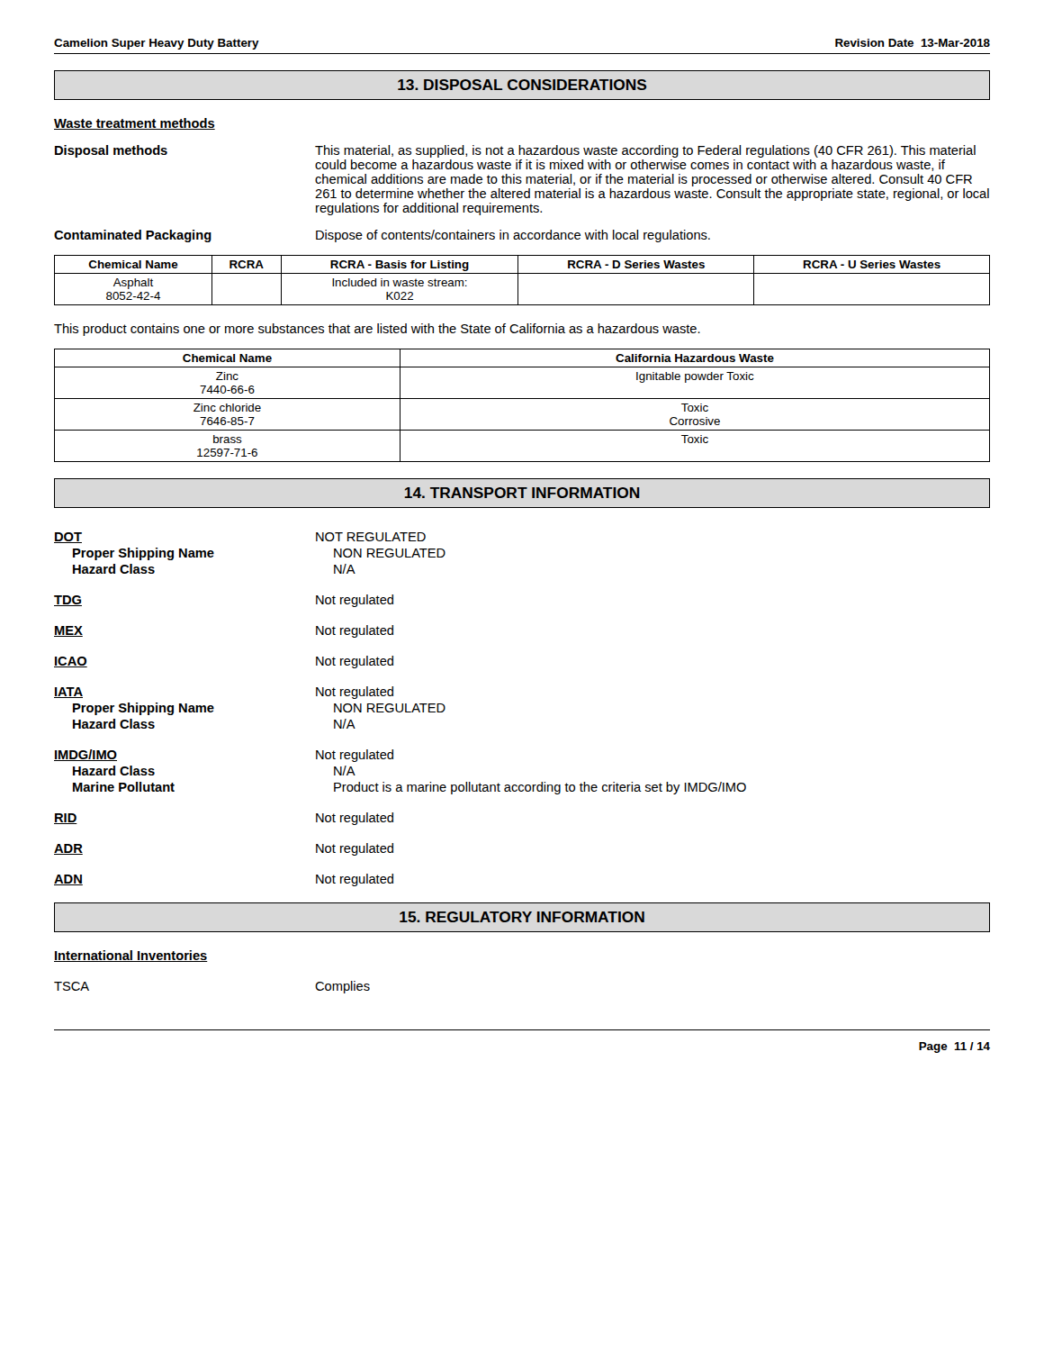Camelion Super Heavy Duty Battery Revision Date 13-Mar-2018
13. DISPOSAL CONSIDERATIONS
Waste treatment methods
Disposal methods
This material, as supplied, is not a hazardous waste according to Federal regulations (40 CFR 261). This material could become a hazardous waste if it is mixed with or otherwise comes in contact with a hazardous waste, if chemical additions are made to this material, or if the material is processed or otherwise altered. Consult 40 CFR 261 to determine whether the altered material is a hazardous waste. Consult the appropriate state, regional, or local regulations for additional requirements.
Contaminated Packaging
Dispose of contents/containers in accordance with local regulations.
| Chemical Name | RCRA | RCRA - Basis for Listing | RCRA - D Series Wastes | RCRA - U Series Wastes |
| --- | --- | --- | --- | --- |
| Asphalt 8052-42-4 | | Included in waste stream: K022 | | |
This product contains one or more substances that are listed with the State of California as a hazardous waste.
| Chemical Name | California Hazardous Waste |
| --- | --- |
| Zinc 7440-66-6 | Ignitable powder Toxic |
| Zinc chloride 7646-85-7 | Toxic Corrosive |
| brass 12597-71-6 | Toxic |
14. TRANSPORT INFORMATION
DOT
NOT REGULATED
Proper Shipping Name
NON REGULATED
Hazard Class
N/A
TDG
Not regulated
MEX
Not regulated
ICAO
Not regulated
IATA
Not regulated
Proper Shipping Name
NON REGULATED
Hazard Class
N/A
IMDG/IMO
Not regulated
Hazard Class
N/A
Marine Pollutant
Product is a marine pollutant according to the criteria set by IMDG/IMO
RID
Not regulated
ADR
Not regulated
ADN
Not regulated
15. REGULATORY INFORMATION
International Inventories
TSCA
Complies
Page 11 / 14